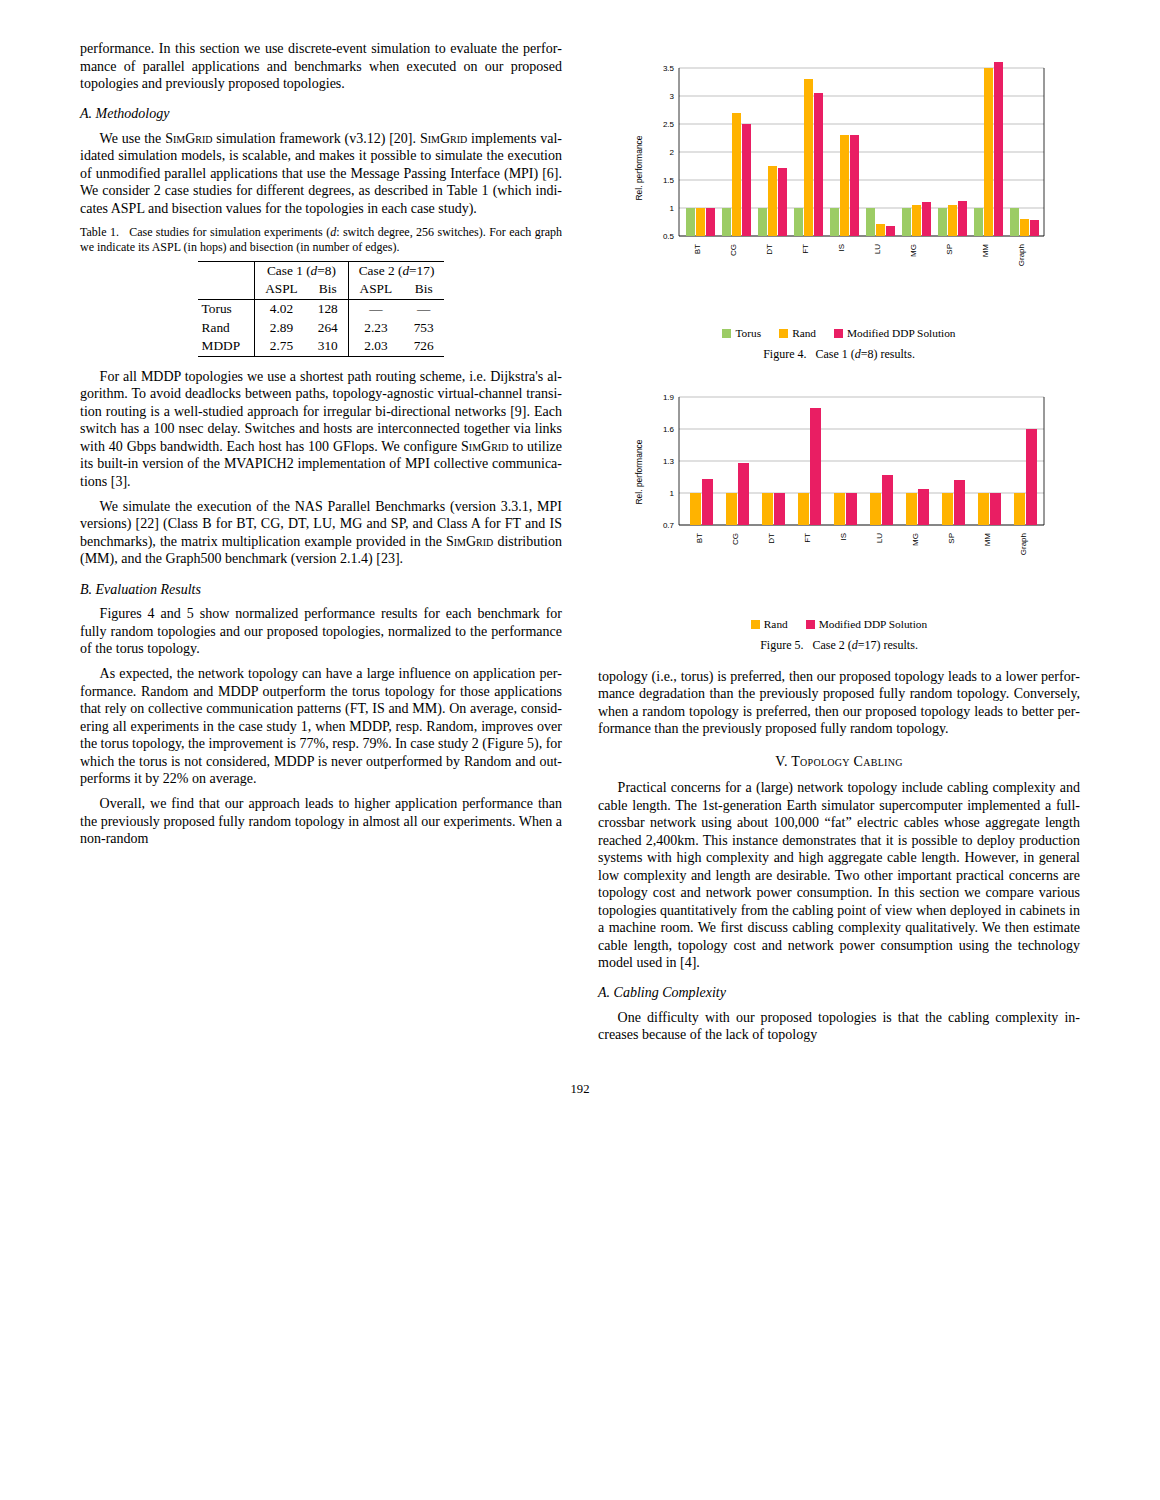performance. In this section we use discrete-event simulation to evaluate the performance of parallel applications and benchmarks when executed on our proposed topologies and previously proposed topologies.
A. Methodology
We use the SimGrid simulation framework (v3.12) [20]. SimGrid implements validated simulation models, is scalable, and makes it possible to simulate the execution of unmodified parallel applications that use the Message Passing Interface (MPI) [6]. We consider 2 case studies for different degrees, as described in Table 1 (which indicates ASPL and bisection values for the topologies in each case study).
Table 1. Case studies for simulation experiments (d: switch degree, 256 switches). For each graph we indicate its ASPL (in hops) and bisection (in number of edges).
| | Case 1 ( d =8) | Case 2 ( d =17) |
| | ASPL | Bis | ASPL | Bis |
| Torus | 4.02 | 128 | — | — |
| Rand | 2.89 | 264 | 2.23 | 753 |
| MDDP | 2.75 | 310 | 2.03 | 726 |
For all MDDP topologies we use a shortest path routing scheme, i.e. Dijkstra's algorithm. To avoid deadlocks between paths, topology-agnostic virtual-channel transition routing is a well-studied approach for irregular bi-directional networks [9]. Each switch has a 100 nsec delay. Switches and hosts are interconnected together via links with 40 Gbps bandwidth. Each host has 100 GFlops. We configure SimGrid to utilize its built-in version of the MVAPICH2 implementation of MPI collective communications [3].
We simulate the execution of the NAS Parallel Benchmarks (version 3.3.1, MPI versions) [22] (Class B for BT, CG, DT, LU, MG and SP, and Class A for FT and IS benchmarks), the matrix multiplication example provided in the SimGrid distribution (MM), and the Graph500 benchmark (version 2.1.4) [23].
B. Evaluation Results
Figures 4 and 5 show normalized performance results for each benchmark for fully random topologies and our proposed topologies, normalized to the performance of the torus topology.
As expected, the network topology can have a large influence on application performance. Random and MDDP outperform the torus topology for those applications that rely on collective communication patterns (FT, IS and MM). On average, considering all experiments in the case study 1, when MDDP, resp. Random, improves over the torus topology, the improvement is 77%, resp. 79%. In case study 2 (Figure 5), for which the torus is not considered, MDDP is never outperformed by Random and outperforms it by 22% on average.
Overall, we find that our approach leads to higher application performance than the previously proposed fully random topology in almost all our experiments. When a non-random
3.5 3 2.5 2 1.5 1 0.5 Rel. performance BT CG DT FT IS LU MG SP MM Graph
Torus Rand Modified DDP Solution
Figure 4. Case 1 (d=8) results.
1.9 1.6 1.3 1 0.7 Rel. performance BT CG DT FT IS LU MG SP MM Graph
Rand Modified DDP Solution
Figure 5. Case 2 (d=17) results.
topology (i.e., torus) is preferred, then our proposed topology leads to a lower performance degradation than the previously proposed fully random topology. Conversely, when a random topology is preferred, then our proposed topology leads to better performance than the previously proposed fully random topology.
V. Topology Cabling
Practical concerns for a (large) network topology include cabling complexity and cable length. The 1st-generation Earth simulator supercomputer implemented a full-crossbar network using about 100,000 “fat” electric cables whose aggregate length reached 2,400km. This instance demonstrates that it is possible to deploy production systems with high complexity and high aggregate cable length. However, in general low complexity and length are desirable. Two other important practical concerns are topology cost and network power consumption. In this section we compare various topologies quantitatively from the cabling point of view when deployed in cabinets in a machine room. We first discuss cabling complexity qualitatively. We then estimate cable length, topology cost and network power consumption using the technology model used in [4].
A. Cabling Complexity
One difficulty with our proposed topologies is that the cabling complexity increases because of the lack of topology
192